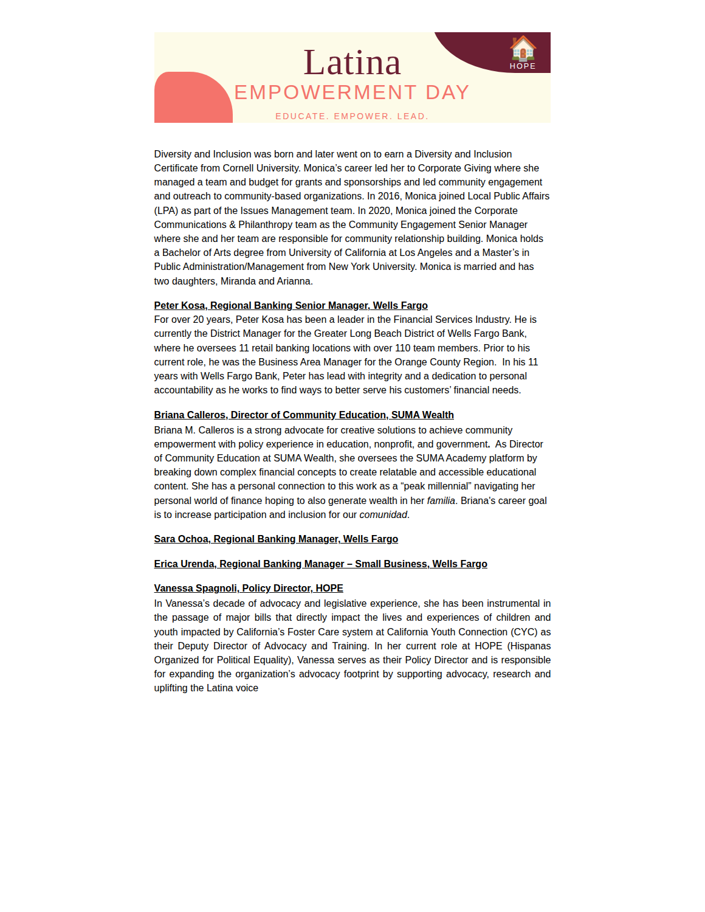🏠
HOPE
Latina
EMPOWERMENT DAY
EDUCATE. EMPOWER. LEAD.
Diversity and Inclusion was born and later went on to earn a Diversity and Inclusion Certificate from Cornell University. Monica’s career led her to Corporate Giving where she managed a team and budget for grants and sponsorships and led community engagement and outreach to community-based organizations. In 2016, Monica joined Local Public Affairs (LPA) as part of the Issues Management team. In 2020, Monica joined the Corporate Communications & Philanthropy team as the Community Engagement Senior Manager where she and her team are responsible for community relationship building. Monica holds a Bachelor of Arts degree from University of California at Los Angeles and a Master’s in Public Administration/Management from New York University. Monica is married and has two daughters, Miranda and Arianna.
Peter Kosa, Regional Banking Senior Manager, Wells Fargo
For over 20 years, Peter Kosa has been a leader in the Financial Services Industry. He is currently the District Manager for the Greater Long Beach District of Wells Fargo Bank, where he oversees 11 retail banking locations with over 110 team members. Prior to his current role, he was the Business Area Manager for the Orange County Region. In his 11 years with Wells Fargo Bank, Peter has lead with integrity and a dedication to personal accountability as he works to find ways to better serve his customers’ financial needs.
Briana Calleros, Director of Community Education, SUMA Wealth
Briana M. Calleros is a strong advocate for creative solutions to achieve community empowerment with policy experience in education, nonprofit, and government. As Director of Community Education at SUMA Wealth, she oversees the SUMA Academy platform by breaking down complex financial concepts to create relatable and accessible educational content. She has a personal connection to this work as a “peak millennial” navigating her personal world of finance hoping to also generate wealth in her familia. Briana's career goal is to increase participation and inclusion for our comunidad.
Sara Ochoa, Regional Banking Manager, Wells Fargo
Erica Urenda, Regional Banking Manager – Small Business, Wells Fargo
Vanessa Spagnoli, Policy Director, HOPE
In Vanessa’s decade of advocacy and legislative experience, she has been instrumental in the passage of major bills that directly impact the lives and experiences of children and youth impacted by California’s Foster Care system at California Youth Connection (CYC) as their Deputy Director of Advocacy and Training. In her current role at HOPE (Hispanas Organized for Political Equality), Vanessa serves as their Policy Director and is responsible for expanding the organization’s advocacy footprint by supporting advocacy, research and uplifting the Latina voice